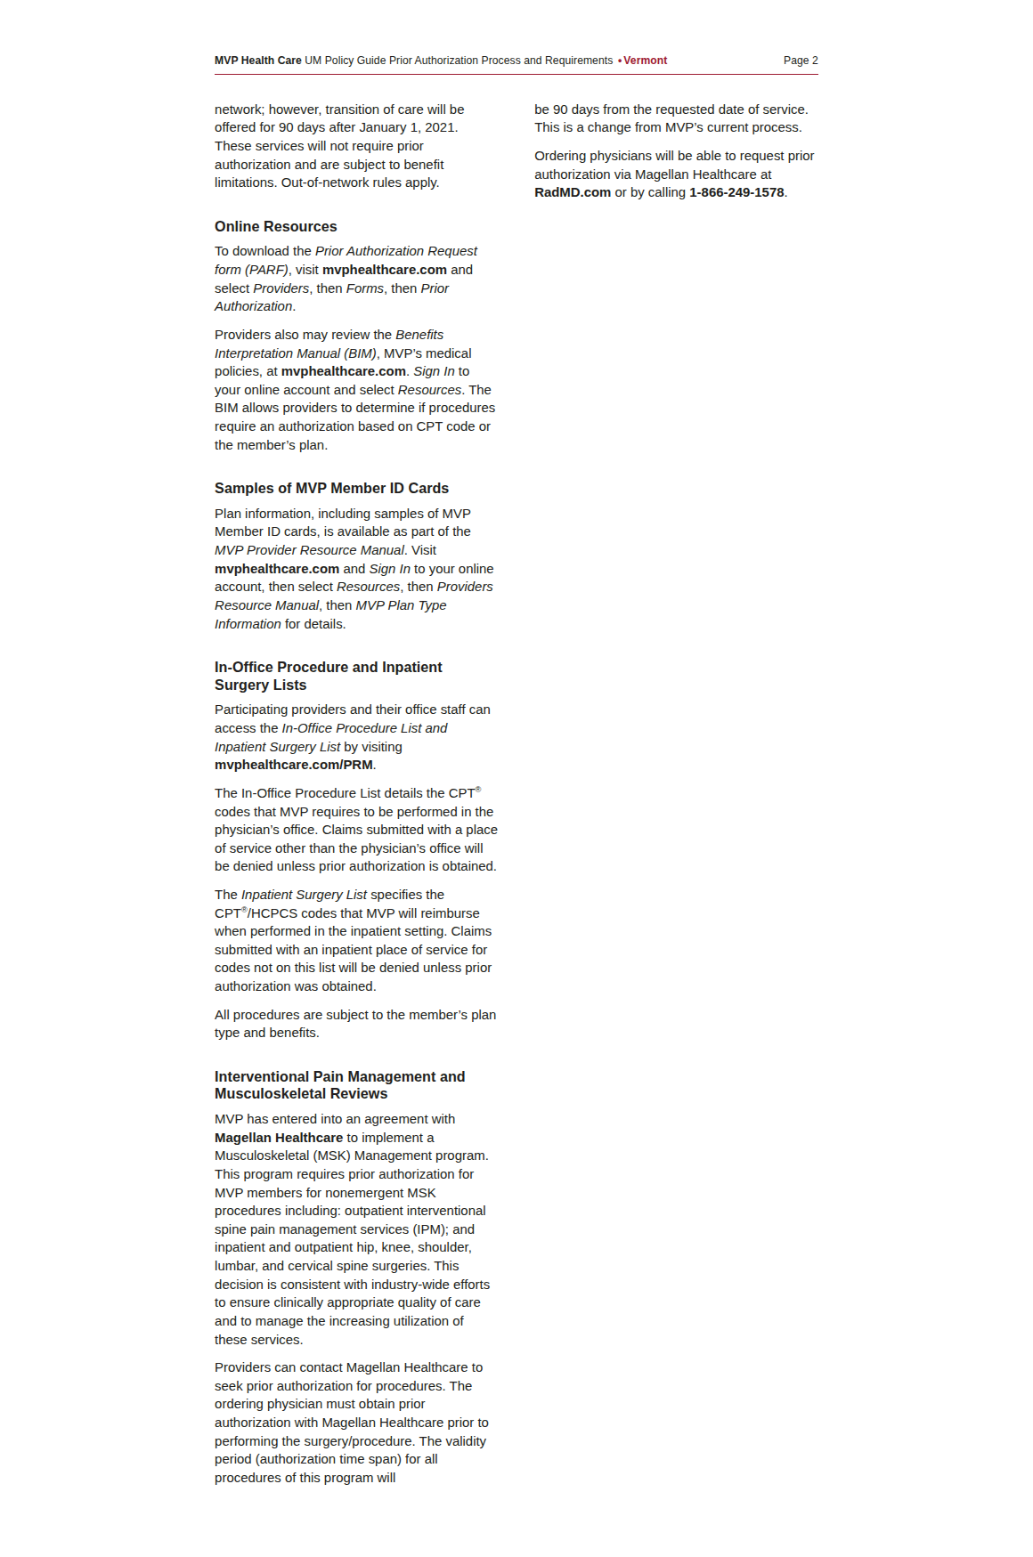MVP Health Care UM Policy Guide Prior Authorization Process and Requirements •Vermont
Page 2
network; however, transition of care will be offered for 90 days after January 1, 2021. These services will not require prior authorization and are subject to benefit limitations. Out-of-network rules apply.
Online Resources
To download the Prior Authorization Request form (PARF), visit mvphealthcare.com and select Providers, then Forms, then Prior Authorization.
Providers also may review the Benefits Interpretation Manual (BIM), MVP’s medical policies, at mvphealthcare.com. Sign In to your online account and select Resources. The BIM allows providers to determine if procedures require an authorization based on CPT code or the member’s plan.
Samples of MVP Member ID Cards
Plan information, including samples of MVP Member ID cards, is available as part of the MVP Provider Resource Manual. Visit mvphealthcare.com and Sign In to your online account, then select Resources, then Providers Resource Manual, then MVP Plan Type Information for details.
In-Office Procedure and Inpatient Surgery Lists
Participating providers and their office staff can access the In-Office Procedure List and Inpatient Surgery List by visiting mvphealthcare.com/PRM.
The In-Office Procedure List details the CPT® codes that MVP requires to be performed in the physician’s office. Claims submitted with a place of service other than the physician’s office will be denied unless prior authorization is obtained.
The Inpatient Surgery List specifies the CPT®/HCPCS codes that MVP will reimburse when performed in the inpatient setting. Claims submitted with an inpatient place of service for codes not on this list will be denied unless prior authorization was obtained.
All procedures are subject to the member’s plan type and benefits.
Interventional Pain Management and
Musculoskeletal Reviews
MVP has entered into an agreement with Magellan Healthcare to implement a Musculoskeletal (MSK) Management program. This program requires prior authorization for MVP members for nonemergent MSK procedures including: outpatient interventional spine pain management services (IPM); and inpatient and outpatient hip, knee, shoulder, lumbar, and cervical spine surgeries. This decision is consistent with industry-wide efforts to ensure clinically appropriate quality of care and to manage the increasing utilization of these services.
Providers can contact Magellan Healthcare to seek prior authorization for procedures. The ordering physician must obtain prior authorization with Magellan Healthcare prior to performing the surgery/procedure. The validity period (authorization time span) for all procedures of this program will
be 90 days from the requested date of service. This is a change from MVP’s current process.
Ordering physicians will be able to request prior authorization via Magellan Healthcare at RadMD.com or by calling 1-866-249-1578.